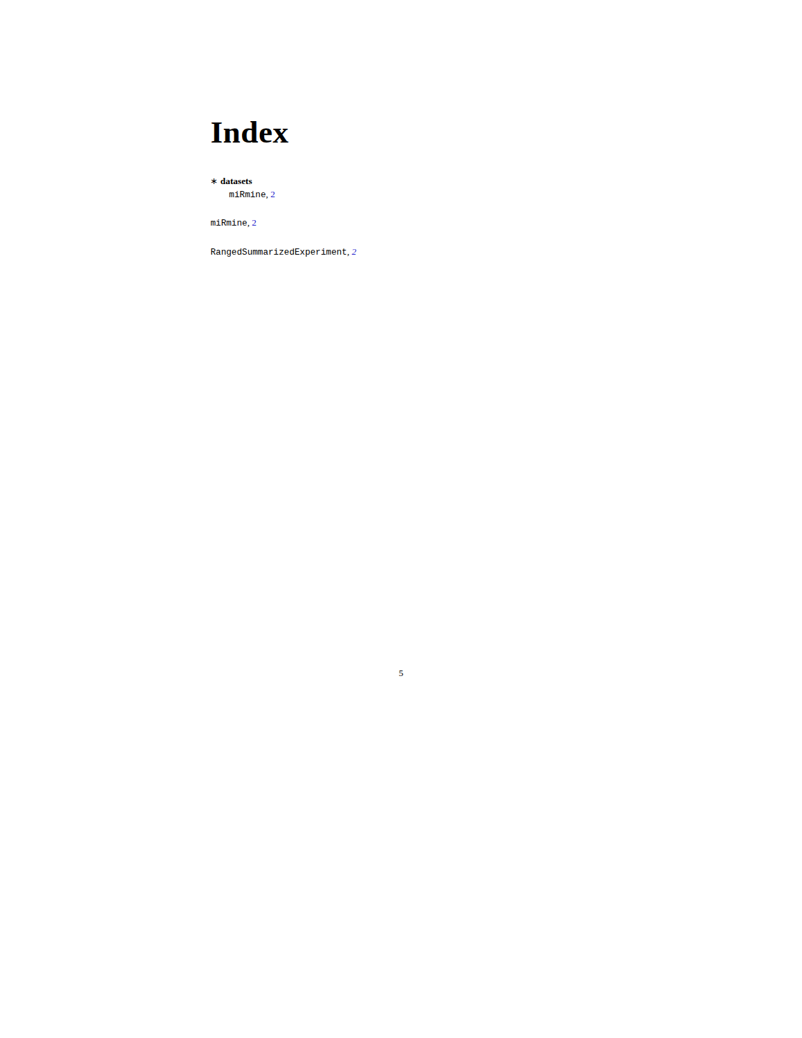Index
∗ datasets
miRmine, 2
miRmine, 2
RangedSummarizedExperiment, 2
5